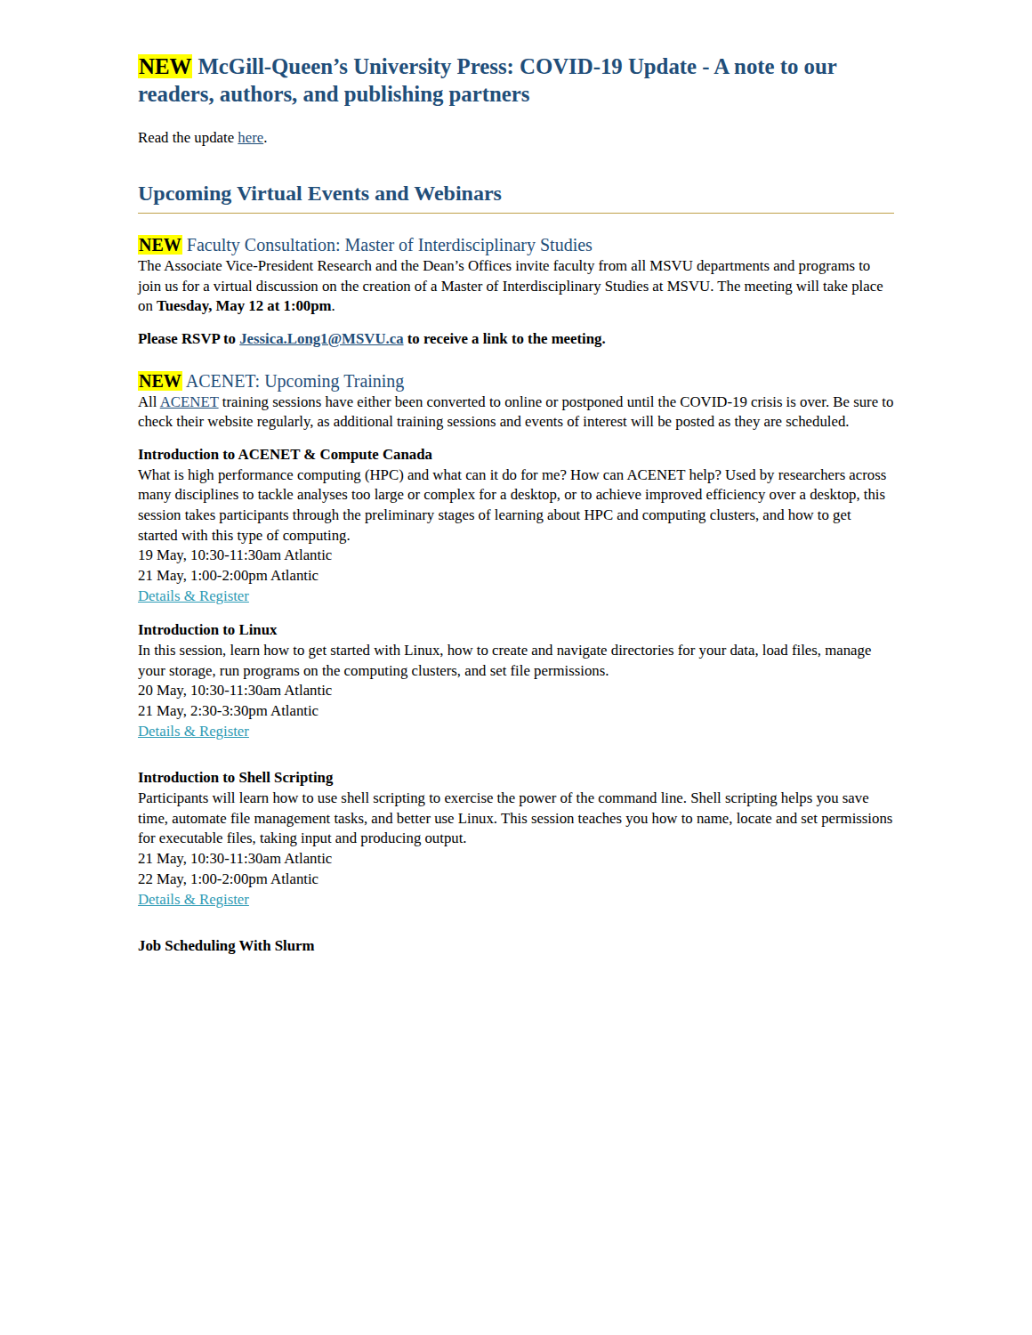NEW McGill-Queen’s University Press: COVID-19 Update - A note to our readers, authors, and publishing partners
Read the update here.
Upcoming Virtual Events and Webinars
NEW Faculty Consultation: Master of Interdisciplinary Studies
The Associate Vice-President Research and the Dean’s Offices invite faculty from all MSVU departments and programs to join us for a virtual discussion on the creation of a Master of Interdisciplinary Studies at MSVU. The meeting will take place on Tuesday, May 12 at 1:00pm.
Please RSVP to Jessica.Long1@MSVU.ca to receive a link to the meeting.
NEW ACENET: Upcoming Training
All ACENET training sessions have either been converted to online or postponed until the COVID-19 crisis is over. Be sure to check their website regularly, as additional training sessions and events of interest will be posted as they are scheduled.
Introduction to ACENET & Compute Canada
What is high performance computing (HPC) and what can it do for me? How can ACENET help? Used by researchers across many disciplines to tackle analyses too large or complex for a desktop, or to achieve improved efficiency over a desktop, this session takes participants through the preliminary stages of learning about HPC and computing clusters, and how to get started with this type of computing.
19 May, 10:30-11:30am Atlantic
21 May, 1:00-2:00pm Atlantic
Details & Register
Introduction to Linux
In this session, learn how to get started with Linux, how to create and navigate directories for your data, load files, manage your storage, run programs on the computing clusters, and set file permissions.
20 May, 10:30-11:30am Atlantic
21 May, 2:30-3:30pm Atlantic
Details & Register
Introduction to Shell Scripting
Participants will learn how to use shell scripting to exercise the power of the command line. Shell scripting helps you save time, automate file management tasks, and better use Linux. This session teaches you how to name, locate and set permissions for executable files, taking input and producing output.
21 May, 10:30-11:30am Atlantic
22 May, 1:00-2:00pm Atlantic
Details & Register
Job Scheduling With Slurm